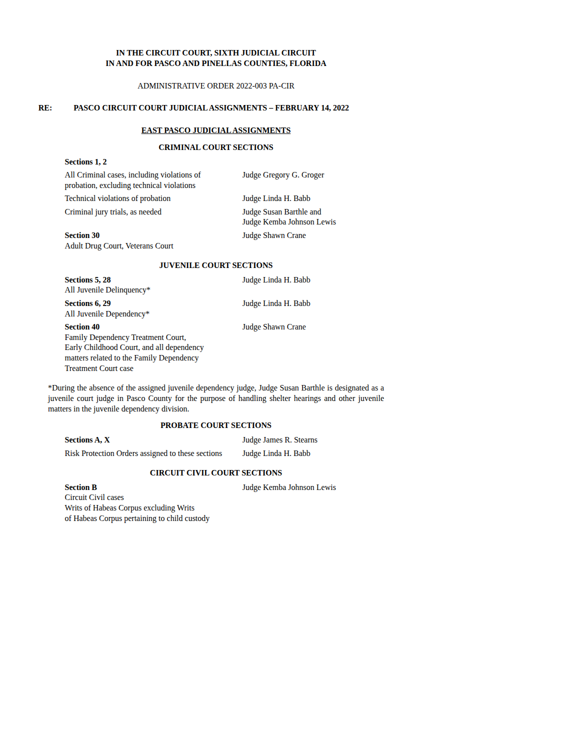IN THE CIRCUIT COURT, SIXTH JUDICIAL CIRCUIT
IN AND FOR PASCO AND PINELLAS COUNTIES, FLORIDA
ADMINISTRATIVE ORDER 2022-003 PA-CIR
RE: PASCO CIRCUIT COURT JUDICIAL ASSIGNMENTS – FEBRUARY 14, 2022
EAST PASCO JUDICIAL ASSIGNMENTS
CRIMINAL COURT SECTIONS
| Sections 1, 2 | |
| All Criminal cases, including violations of probation, excluding technical violations | Judge Gregory G. Groger |
| Technical violations of probation | Judge Linda H. Babb |
| Criminal jury trials, as needed | Judge Susan Barthle and Judge Kemba Johnson Lewis |
| Section 30 Adult Drug Court, Veterans Court | Judge Shawn Crane |
JUVENILE COURT SECTIONS
| Sections 5, 28 All Juvenile Delinquency* | Judge Linda H. Babb |
| Sections 6, 29 All Juvenile Dependency* | Judge Linda H. Babb |
| Section 40 Family Dependency Treatment Court, Early Childhood Court, and all dependency matters related to the Family Dependency Treatment Court case | Judge Shawn Crane |
*During the absence of the assigned juvenile dependency judge, Judge Susan Barthle is designated as a juvenile court judge in Pasco County for the purpose of handling shelter hearings and other juvenile matters in the juvenile dependency division.
PROBATE COURT SECTIONS
| Sections A, X | Judge James R. Stearns |
| Risk Protection Orders assigned to these sections | Judge Linda H. Babb |
CIRCUIT CIVIL COURT SECTIONS
| Section B Circuit Civil cases Writs of Habeas Corpus excluding Writs of Habeas Corpus pertaining to child custody | Judge Kemba Johnson Lewis |